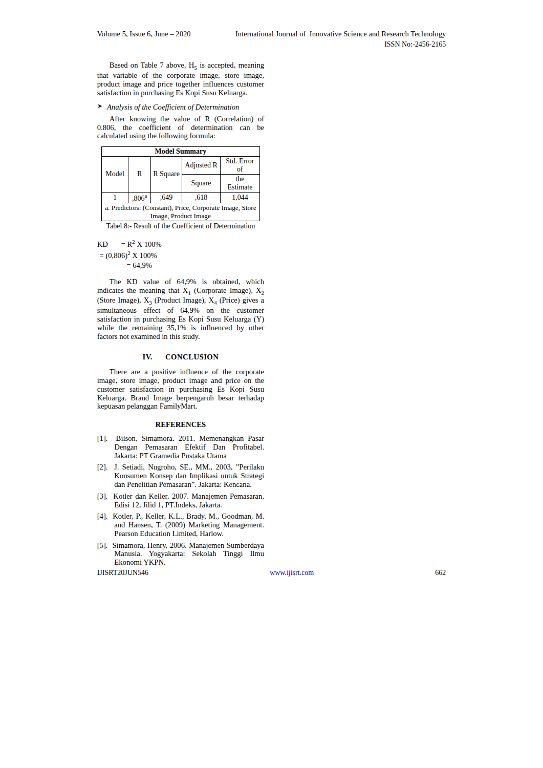Volume 5, Issue 6, June – 2020
International Journal of Innovative Science and Research Technology
ISSN No:-2456-2165
Based on Table 7 above, H5 is accepted, meaning that variable of the corporate image, store image, product image and price together influences customer satisfaction in purchasing Es Kopi Susu Keluarga.
Analysis of the Coefficient of Determination
After knowing the value of R (Correlation) of 0.806, the coefficient of determination can be calculated using the following formula:
| Model Summary |
| Model | R | R Square | Adjusted R | Std. Error of |
| Square | the Estimate |
| 1 | ,806 a | ,649 | ,618 | 1,044 |
| a. Predictors: (Constant), Price, Corporate Image, Store Image, Product Image |
Tabel 8:- Result of the Coefficient of Determination
KD = R2 X 100% = (0,806)2 X 100% = 64,9%
The KD value of 64,9% is obtained, which indicates the meaning that X1 (Corporate Image), X2 (Store Image), X3 (Product Image), X4 (Price) gives a simultaneous effect of 64,9% on the customer satisfaction in purchasing Es Kopi Susu Keluarga (Y) while the remaining 35,1% is influenced by other factors not examined in this study.
IV. CONCLUSION
There are a positive influence of the corporate image, store image, product image and price on the customer satisfaction in purchasing Es Kopi Susu Keluarga. Brand Image berpengaruh besar terhadap kepuasan pelanggan FamilyMart.
REFERENCES
[1]. Bilson, Simamora. 2011. Memenangkan Pasar Dengan Pemasaran Efektif Dan Profitabel. Jakarta: PT Gramedia Pustaka Utama
[2]. J. Setiadi, Nugroho, SE., MM., 2003, ”Perilaku Konsumen Konsep dan Implikasi untuk Strategi dan Penelitian Pemasaran”. Jakarta: Kencana.
[3]. Kotler dan Keller, 2007. Manajemen Pemasaran, Edisi 12, Jilid 1, PT.Indeks, Jakarta.
[4]. Kotler, P., Keller, K.L., Brady, M., Goodman, M. and Hansen, T. (2009) Marketing Management. Pearson Education Limited, Harlow.
[5]. Simamora, Henry. 2006. Manajemen Sumberdaya Manusia. Yogyakarta: Sekolah Tinggi Ilmu Ekonomi YKPN.
IJISRT20JUN546
www.ijisrt.com
662